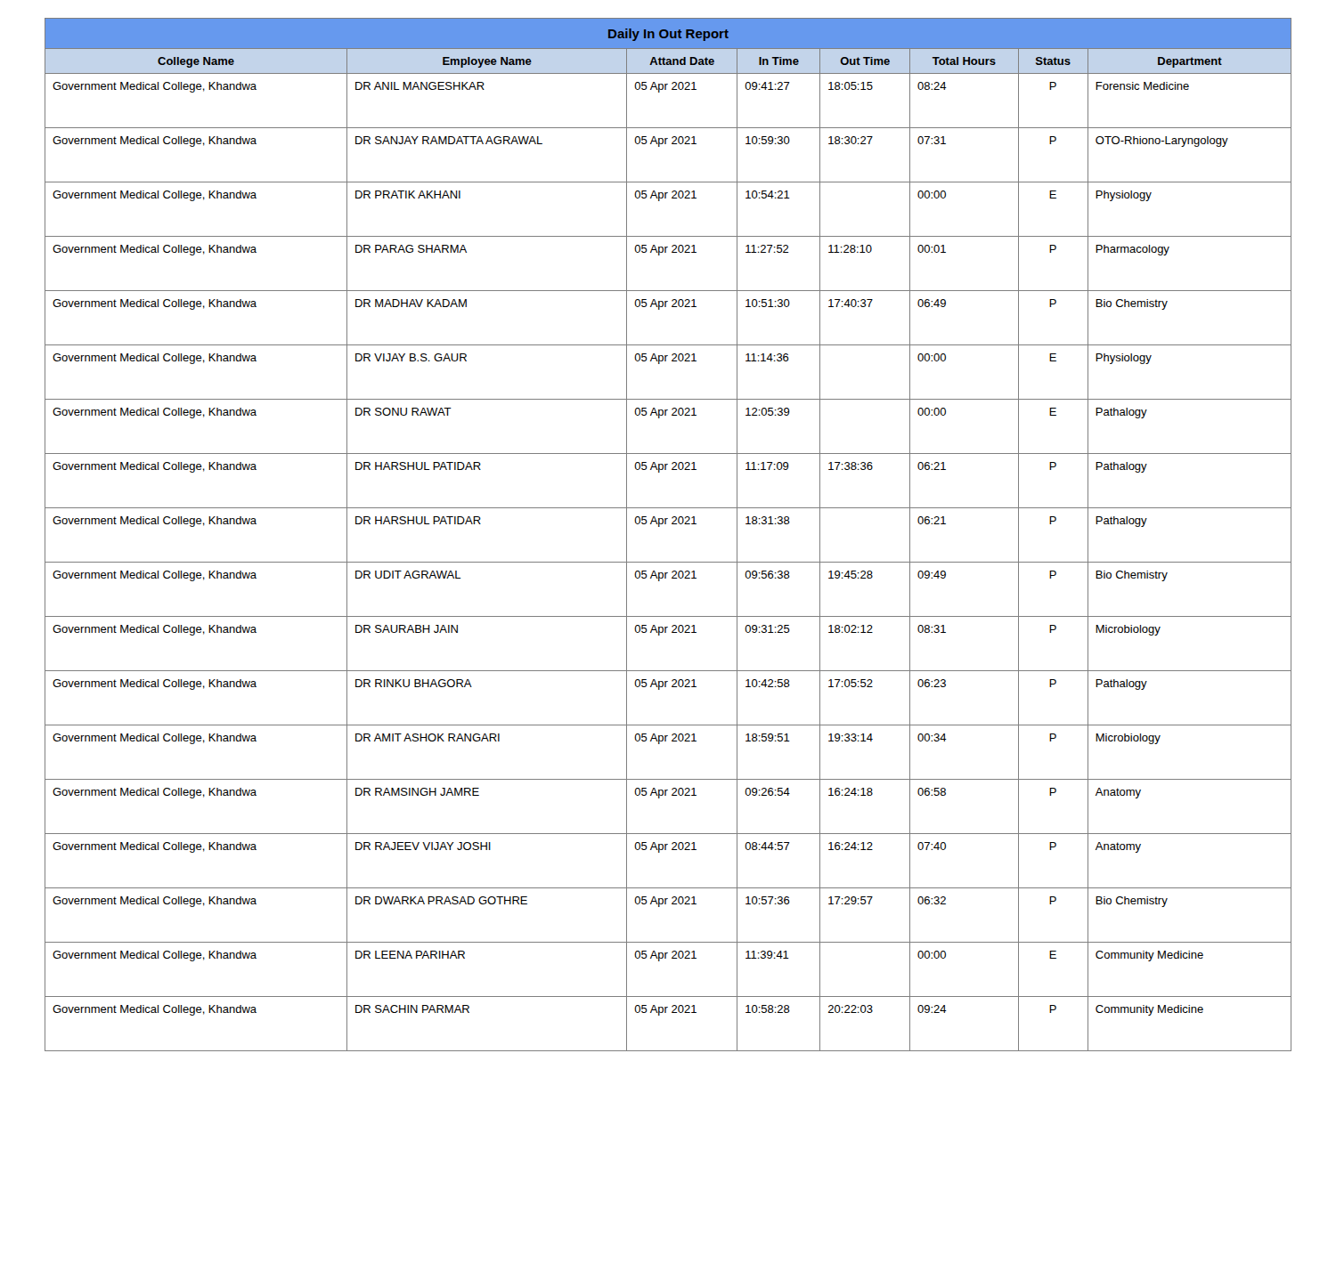Daily In Out Report
| College Name | Employee Name | Attand Date | In Time | Out Time | Total Hours | Status | Department |
| --- | --- | --- | --- | --- | --- | --- | --- |
| Government Medical College, Khandwa | DR ANIL MANGESHKAR | 05 Apr 2021 | 09:41:27 | 18:05:15 | 08:24 | P | Forensic Medicine |
| Government Medical College, Khandwa | DR SANJAY RAMDATTA AGRAWAL | 05 Apr 2021 | 10:59:30 | 18:30:27 | 07:31 | P | OTO-Rhiono-Laryngology |
| Government Medical College, Khandwa | DR PRATIK AKHANI | 05 Apr 2021 | 10:54:21 | | 00:00 | E | Physiology |
| Government Medical College, Khandwa | DR PARAG SHARMA | 05 Apr 2021 | 11:27:52 | 11:28:10 | 00:01 | P | Pharmacology |
| Government Medical College, Khandwa | DR MADHAV KADAM | 05 Apr 2021 | 10:51:30 | 17:40:37 | 06:49 | P | Bio Chemistry |
| Government Medical College, Khandwa | DR VIJAY B.S. GAUR | 05 Apr 2021 | 11:14:36 | | 00:00 | E | Physiology |
| Government Medical College, Khandwa | DR SONU RAWAT | 05 Apr 2021 | 12:05:39 | | 00:00 | E | Pathalogy |
| Government Medical College, Khandwa | DR HARSHUL PATIDAR | 05 Apr 2021 | 11:17:09 | 17:38:36 | 06:21 | P | Pathalogy |
| Government Medical College, Khandwa | DR HARSHUL PATIDAR | 05 Apr 2021 | 18:31:38 | | 06:21 | P | Pathalogy |
| Government Medical College, Khandwa | DR UDIT AGRAWAL | 05 Apr 2021 | 09:56:38 | 19:45:28 | 09:49 | P | Bio Chemistry |
| Government Medical College, Khandwa | DR SAURABH JAIN | 05 Apr 2021 | 09:31:25 | 18:02:12 | 08:31 | P | Microbiology |
| Government Medical College, Khandwa | DR RINKU BHAGORA | 05 Apr 2021 | 10:42:58 | 17:05:52 | 06:23 | P | Pathalogy |
| Government Medical College, Khandwa | DR AMIT ASHOK RANGARI | 05 Apr 2021 | 18:59:51 | 19:33:14 | 00:34 | P | Microbiology |
| Government Medical College, Khandwa | DR RAMSINGH JAMRE | 05 Apr 2021 | 09:26:54 | 16:24:18 | 06:58 | P | Anatomy |
| Government Medical College, Khandwa | DR RAJEEV VIJAY JOSHI | 05 Apr 2021 | 08:44:57 | 16:24:12 | 07:40 | P | Anatomy |
| Government Medical College, Khandwa | DR DWARKA PRASAD GOTHRE | 05 Apr 2021 | 10:57:36 | 17:29:57 | 06:32 | P | Bio Chemistry |
| Government Medical College, Khandwa | DR LEENA PARIHAR | 05 Apr 2021 | 11:39:41 | | 00:00 | E | Community Medicine |
| Government Medical College, Khandwa | DR SACHIN PARMAR | 05 Apr 2021 | 10:58:28 | 20:22:03 | 09:24 | P | Community Medicine |